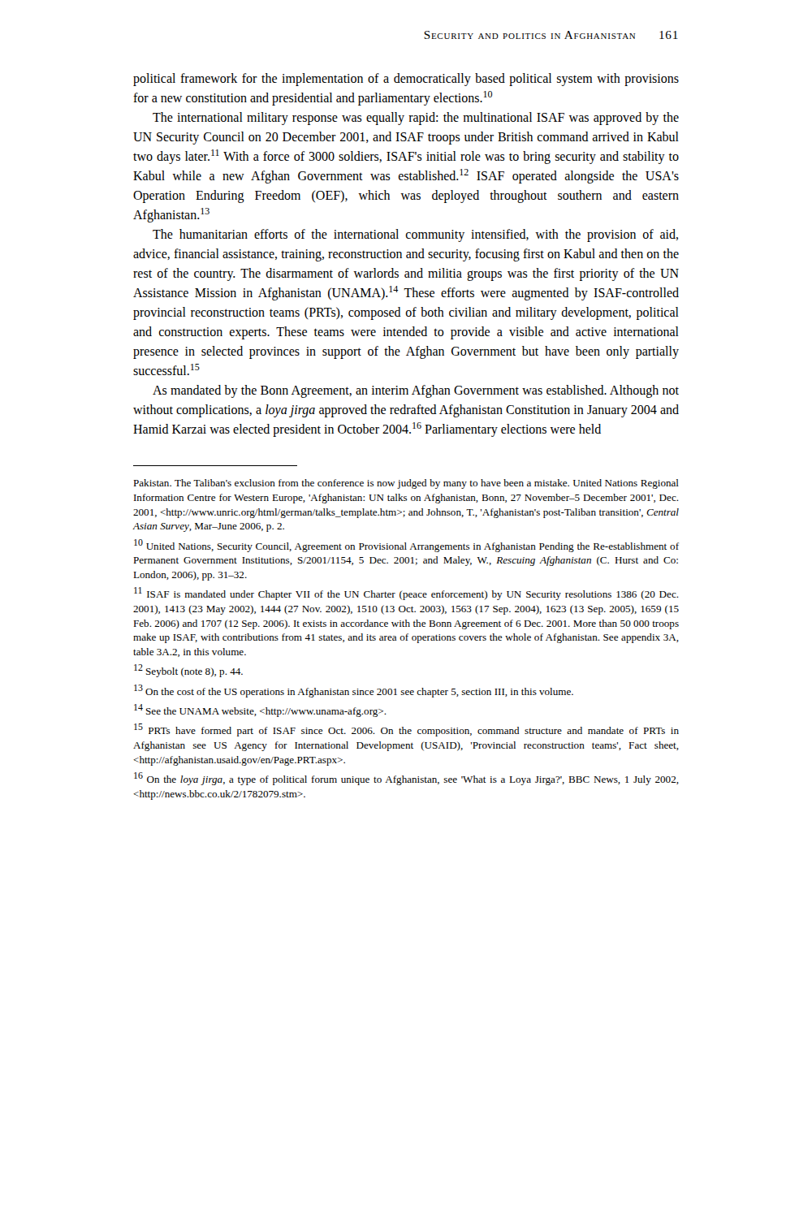Security and politics in Afghanistan 161
political framework for the implementation of a democratically based political system with provisions for a new constitution and presidential and parliamentary elections.10
The international military response was equally rapid: the multinational ISAF was approved by the UN Security Council on 20 December 2001, and ISAF troops under British command arrived in Kabul two days later.11 With a force of 3000 soldiers, ISAF's initial role was to bring security and stability to Kabul while a new Afghan Government was established.12 ISAF operated alongside the USA's Operation Enduring Freedom (OEF), which was deployed throughout southern and eastern Afghanistan.13
The humanitarian efforts of the international community intensified, with the provision of aid, advice, financial assistance, training, reconstruction and security, focusing first on Kabul and then on the rest of the country. The disarmament of warlords and militia groups was the first priority of the UN Assistance Mission in Afghanistan (UNAMA).14 These efforts were augmented by ISAF-controlled provincial reconstruction teams (PRTs), composed of both civilian and military development, political and construction experts. These teams were intended to provide a visible and active international presence in selected provinces in support of the Afghan Government but have been only partially successful.15
As mandated by the Bonn Agreement, an interim Afghan Government was established. Although not without complications, a loya jirga approved the redrafted Afghanistan Constitution in January 2004 and Hamid Karzai was elected president in October 2004.16 Parliamentary elections were held
Pakistan. The Taliban's exclusion from the conference is now judged by many to have been a mistake. United Nations Regional Information Centre for Western Europe, 'Afghanistan: UN talks on Afghanistan, Bonn, 27 November–5 December 2001', Dec. 2001, <http://www.unric.org/html/german/talks_template.htm>; and Johnson, T., 'Afghanistan's post-Taliban transition', Central Asian Survey, Mar–June 2006, p. 2.
10 United Nations, Security Council, Agreement on Provisional Arrangements in Afghanistan Pending the Re-establishment of Permanent Government Institutions, S/2001/1154, 5 Dec. 2001; and Maley, W., Rescuing Afghanistan (C. Hurst and Co: London, 2006), pp. 31–32.
11 ISAF is mandated under Chapter VII of the UN Charter (peace enforcement) by UN Security resolutions 1386 (20 Dec. 2001), 1413 (23 May 2002), 1444 (27 Nov. 2002), 1510 (13 Oct. 2003), 1563 (17 Sep. 2004), 1623 (13 Sep. 2005), 1659 (15 Feb. 2006) and 1707 (12 Sep. 2006). It exists in accordance with the Bonn Agreement of 6 Dec. 2001. More than 50 000 troops make up ISAF, with contributions from 41 states, and its area of operations covers the whole of Afghanistan. See appendix 3A, table 3A.2, in this volume.
12 Seybolt (note 8), p. 44.
13 On the cost of the US operations in Afghanistan since 2001 see chapter 5, section III, in this volume.
14 See the UNAMA website, <http://www.unama-afg.org>.
15 PRTs have formed part of ISAF since Oct. 2006. On the composition, command structure and mandate of PRTs in Afghanistan see US Agency for International Development (USAID), 'Provincial reconstruction teams', Fact sheet, <http://afghanistan.usaid.gov/en/Page.PRT.aspx>.
16 On the loya jirga, a type of political forum unique to Afghanistan, see 'What is a Loya Jirga?', BBC News, 1 July 2002, <http://news.bbc.co.uk/2/1782079.stm>.